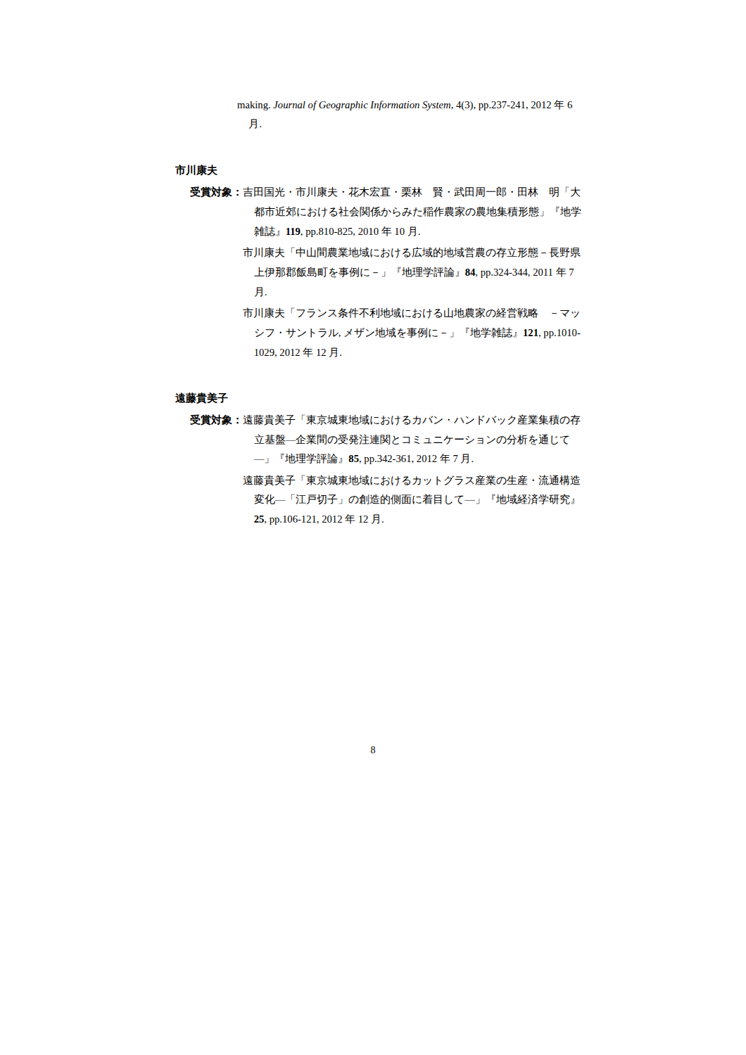making. Journal of Geographic Information System, 4(3), pp.237-241, 2012 年 6 月.
市川康夫
受賞対象：
吉田国光・市川康夫・花木宏直・栗林　賢・武田周一郎・田林　明「大都市近郊における社会関係からみた稲作農家の農地集積形態」『地学雑誌』119, pp.810-825, 2010 年 10 月.
市川康夫「中山間農業地域における広域的地域営農の存立形態－長野県上伊那郡飯島町を事例に－」『地理学評論』84, pp.324-344, 2011 年 7 月.
市川康夫「フランス条件不利地域における山地農家の経営戦略　－マッシフ・サントラル, メザン地域を事例に－」『地学雑誌』121, pp.1010-1029, 2012 年 12 月.
遠藤貴美子
受賞対象：
遠藤貴美子「東京城東地域におけるカバン・ハンドバック産業集積の存立基盤―企業間の受発注連関とコミュニケーションの分析を通じて―」『地理学評論』85, pp.342-361, 2012 年 7 月.
遠藤貴美子「東京城東地域におけるカットグラス産業の生産・流通構造変化―「江戸切子」の創造的側面に着目して―」『地域経済学研究』25, pp.106-121, 2012 年 12 月.
8